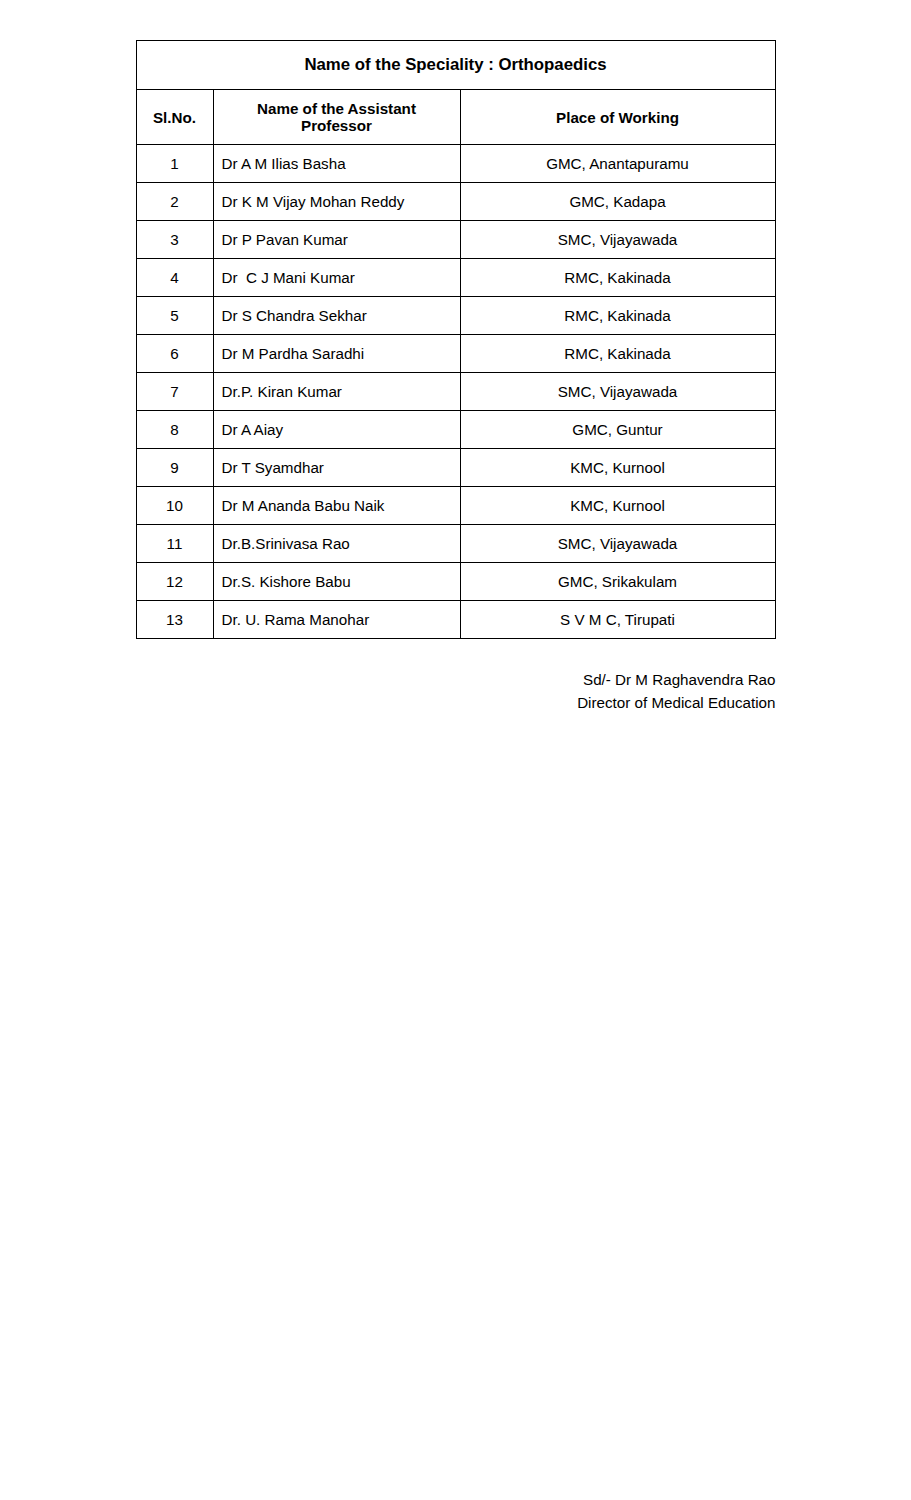Name of the Speciality : Orthopaedics
| Sl.No. | Name of the Assistant Professor | Place of Working |
| --- | --- | --- |
| 1 | Dr A M Ilias Basha | GMC, Anantapuramu |
| 2 | Dr K M Vijay Mohan Reddy | GMC, Kadapa |
| 3 | Dr P Pavan Kumar | SMC, Vijayawada |
| 4 | Dr C J Mani Kumar | RMC, Kakinada |
| 5 | Dr S Chandra Sekhar | RMC, Kakinada |
| 6 | Dr M Pardha Saradhi | RMC, Kakinada |
| 7 | Dr.P. Kiran Kumar | SMC, Vijayawada |
| 8 | Dr A Aiay | GMC, Guntur |
| 9 | Dr T Syamdhar | KMC, Kurnool |
| 10 | Dr M Ananda Babu Naik | KMC, Kurnool |
| 11 | Dr.B.Srinivasa Rao | SMC, Vijayawada |
| 12 | Dr.S. Kishore Babu | GMC, Srikakulam |
| 13 | Dr. U. Rama Manohar | S V M C, Tirupati |
Sd/- Dr M Raghavendra Rao
Director of Medical Education